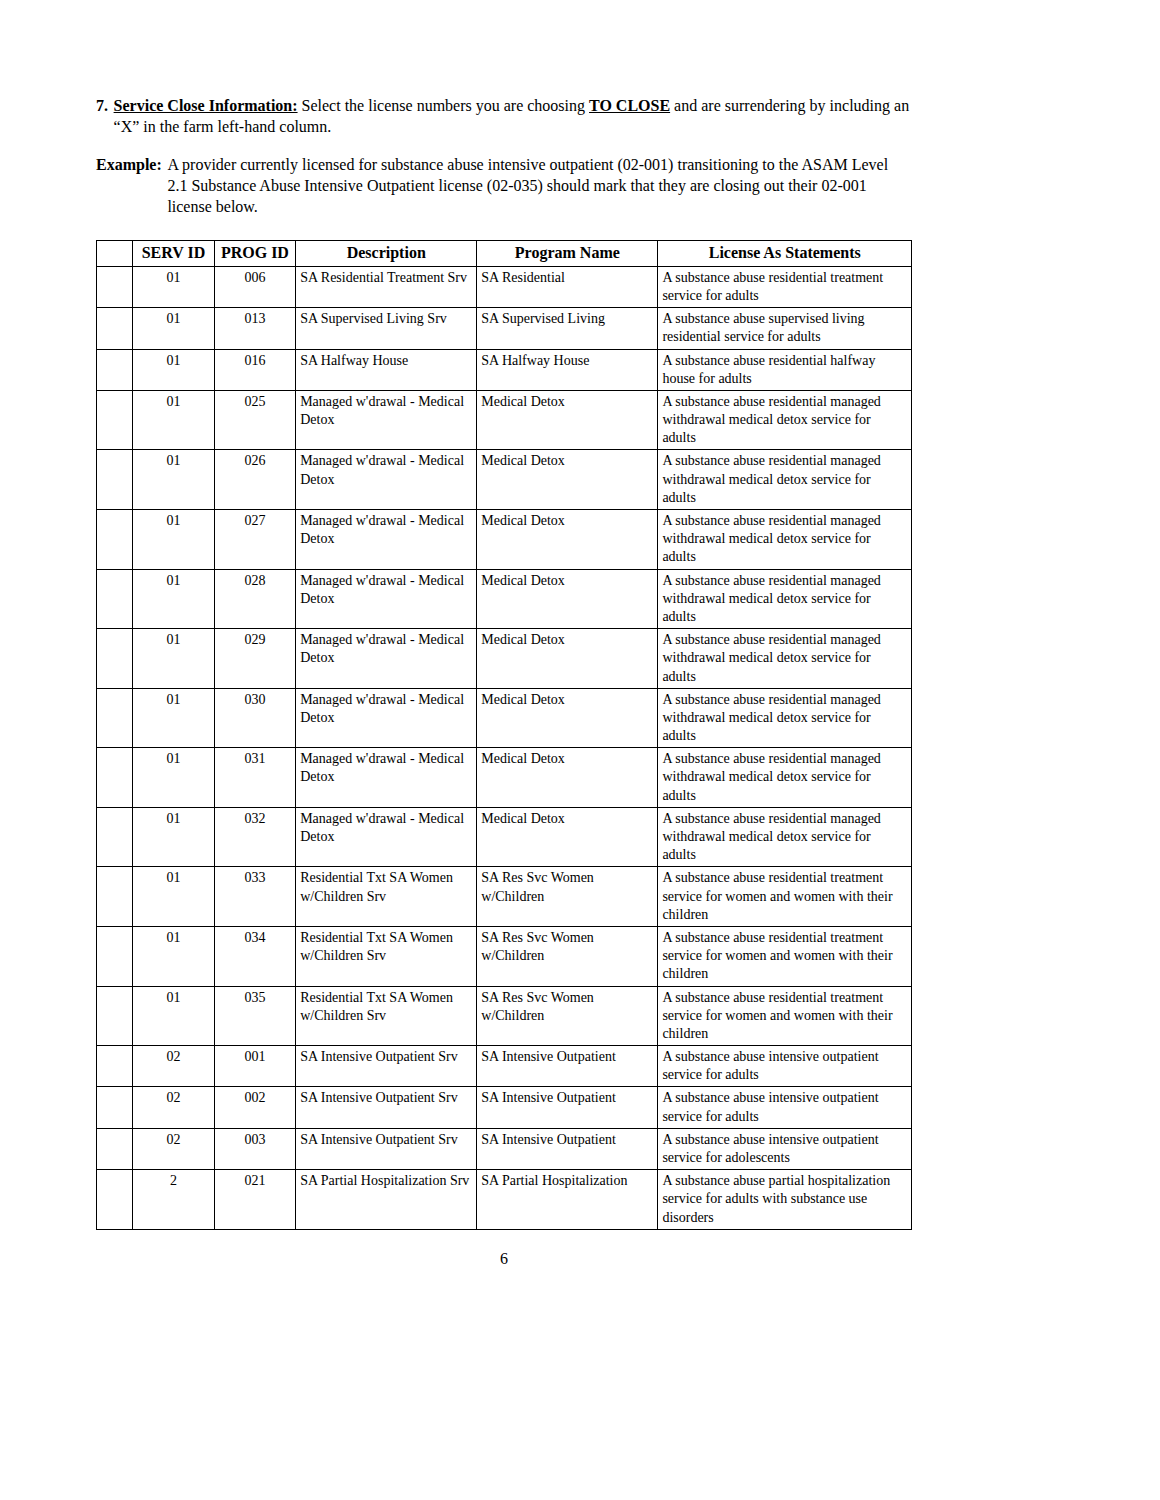7.
Service Close Information: Select the license numbers you are choosing TO CLOSE and are surrendering by including an “X” in the farm left-hand column.
Example:
A provider currently licensed for substance abuse intensive outpatient (02-001) transitioning to the ASAM Level 2.1 Substance Abuse Intensive Outpatient license (02-035) should mark that they are closing out their 02-001 license below.
| | SERV ID | PROG ID | Description | Program Name | License As Statements |
| --- | --- | --- | --- | --- | --- |
| | 01 | 006 | SA Residential Treatment Srv | SA Residential | A substance abuse residential treatment service for adults |
| | 01 | 013 | SA Supervised Living Srv | SA Supervised Living | A substance abuse supervised living residential service for adults |
| | 01 | 016 | SA Halfway House | SA Halfway House | A substance abuse residential halfway house for adults |
| | 01 | 025 | Managed w'drawal - Medical Detox | Medical Detox | A substance abuse residential managed withdrawal medical detox service for adults |
| | 01 | 026 | Managed w'drawal - Medical Detox | Medical Detox | A substance abuse residential managed withdrawal medical detox service for adults |
| | 01 | 027 | Managed w'drawal - Medical Detox | Medical Detox | A substance abuse residential managed withdrawal medical detox service for adults |
| | 01 | 028 | Managed w'drawal - Medical Detox | Medical Detox | A substance abuse residential managed withdrawal medical detox service for adults |
| | 01 | 029 | Managed w'drawal - Medical Detox | Medical Detox | A substance abuse residential managed withdrawal medical detox service for adults |
| | 01 | 030 | Managed w'drawal - Medical Detox | Medical Detox | A substance abuse residential managed withdrawal medical detox service for adults |
| | 01 | 031 | Managed w'drawal - Medical Detox | Medical Detox | A substance abuse residential managed withdrawal medical detox service for adults |
| | 01 | 032 | Managed w'drawal - Medical Detox | Medical Detox | A substance abuse residential managed withdrawal medical detox service for adults |
| | 01 | 033 | Residential Txt SA Women w/Children Srv | SA Res Svc Women w/Children | A substance abuse residential treatment service for women and women with their children |
| | 01 | 034 | Residential Txt SA Women w/Children Srv | SA Res Svc Women w/Children | A substance abuse residential treatment service for women and women with their children |
| | 01 | 035 | Residential Txt SA Women w/Children Srv | SA Res Svc Women w/Children | A substance abuse residential treatment service for women and women with their children |
| | 02 | 001 | SA Intensive Outpatient Srv | SA Intensive Outpatient | A substance abuse intensive outpatient service for adults |
| | 02 | 002 | SA Intensive Outpatient Srv | SA Intensive Outpatient | A substance abuse intensive outpatient service for adults |
| | 02 | 003 | SA Intensive Outpatient Srv | SA Intensive Outpatient | A substance abuse intensive outpatient service for adolescents |
| | 2 | 021 | SA Partial Hospitalization Srv | SA Partial Hospitalization | A substance abuse partial hospitalization service for adults with substance use disorders |
6